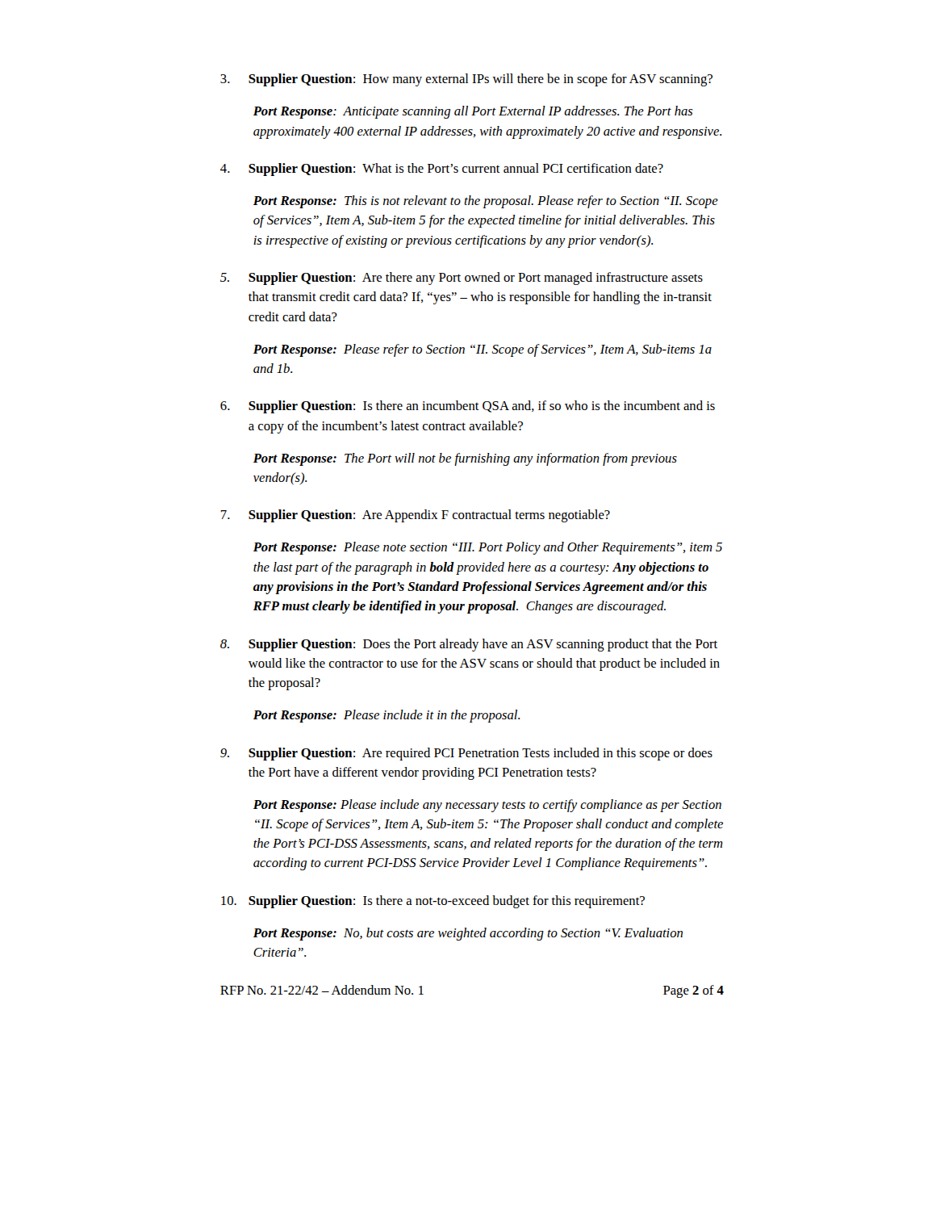3. Supplier Question: How many external IPs will there be in scope for ASV scanning?
Port Response: Anticipate scanning all Port External IP addresses. The Port has approximately 400 external IP addresses, with approximately 20 active and responsive.
4. Supplier Question: What is the Port’s current annual PCI certification date?
Port Response: This is not relevant to the proposal. Please refer to Section “II. Scope of Services”, Item A, Sub-item 5 for the expected timeline for initial deliverables. This is irrespective of existing or previous certifications by any prior vendor(s).
5. Supplier Question: Are there any Port owned or Port managed infrastructure assets that transmit credit card data? If, “yes” – who is responsible for handling the in-transit credit card data?
Port Response: Please refer to Section “II. Scope of Services”, Item A, Sub-items 1a and 1b.
6. Supplier Question: Is there an incumbent QSA and, if so who is the incumbent and is a copy of the incumbent’s latest contract available?
Port Response: The Port will not be furnishing any information from previous vendor(s).
7. Supplier Question: Are Appendix F contractual terms negotiable?
Port Response: Please note section “III. Port Policy and Other Requirements”, item 5 the last part of the paragraph in bold provided here as a courtesy: Any objections to any provisions in the Port’s Standard Professional Services Agreement and/or this RFP must clearly be identified in your proposal. Changes are discouraged.
8. Supplier Question: Does the Port already have an ASV scanning product that the Port would like the contractor to use for the ASV scans or should that product be included in the proposal?
Port Response: Please include it in the proposal.
9. Supplier Question: Are required PCI Penetration Tests included in this scope or does the Port have a different vendor providing PCI Penetration tests?
Port Response: Please include any necessary tests to certify compliance as per Section “II. Scope of Services”, Item A, Sub-item 5: “The Proposer shall conduct and complete the Port’s PCI-DSS Assessments, scans, and related reports for the duration of the term according to current PCI-DSS Service Provider Level 1 Compliance Requirements”.
10. Supplier Question: Is there a not-to-exceed budget for this requirement?
Port Response: No, but costs are weighted according to Section “V. Evaluation Criteria”.
RFP No. 21-22/42 – Addendum No. 1
Page 2 of 4